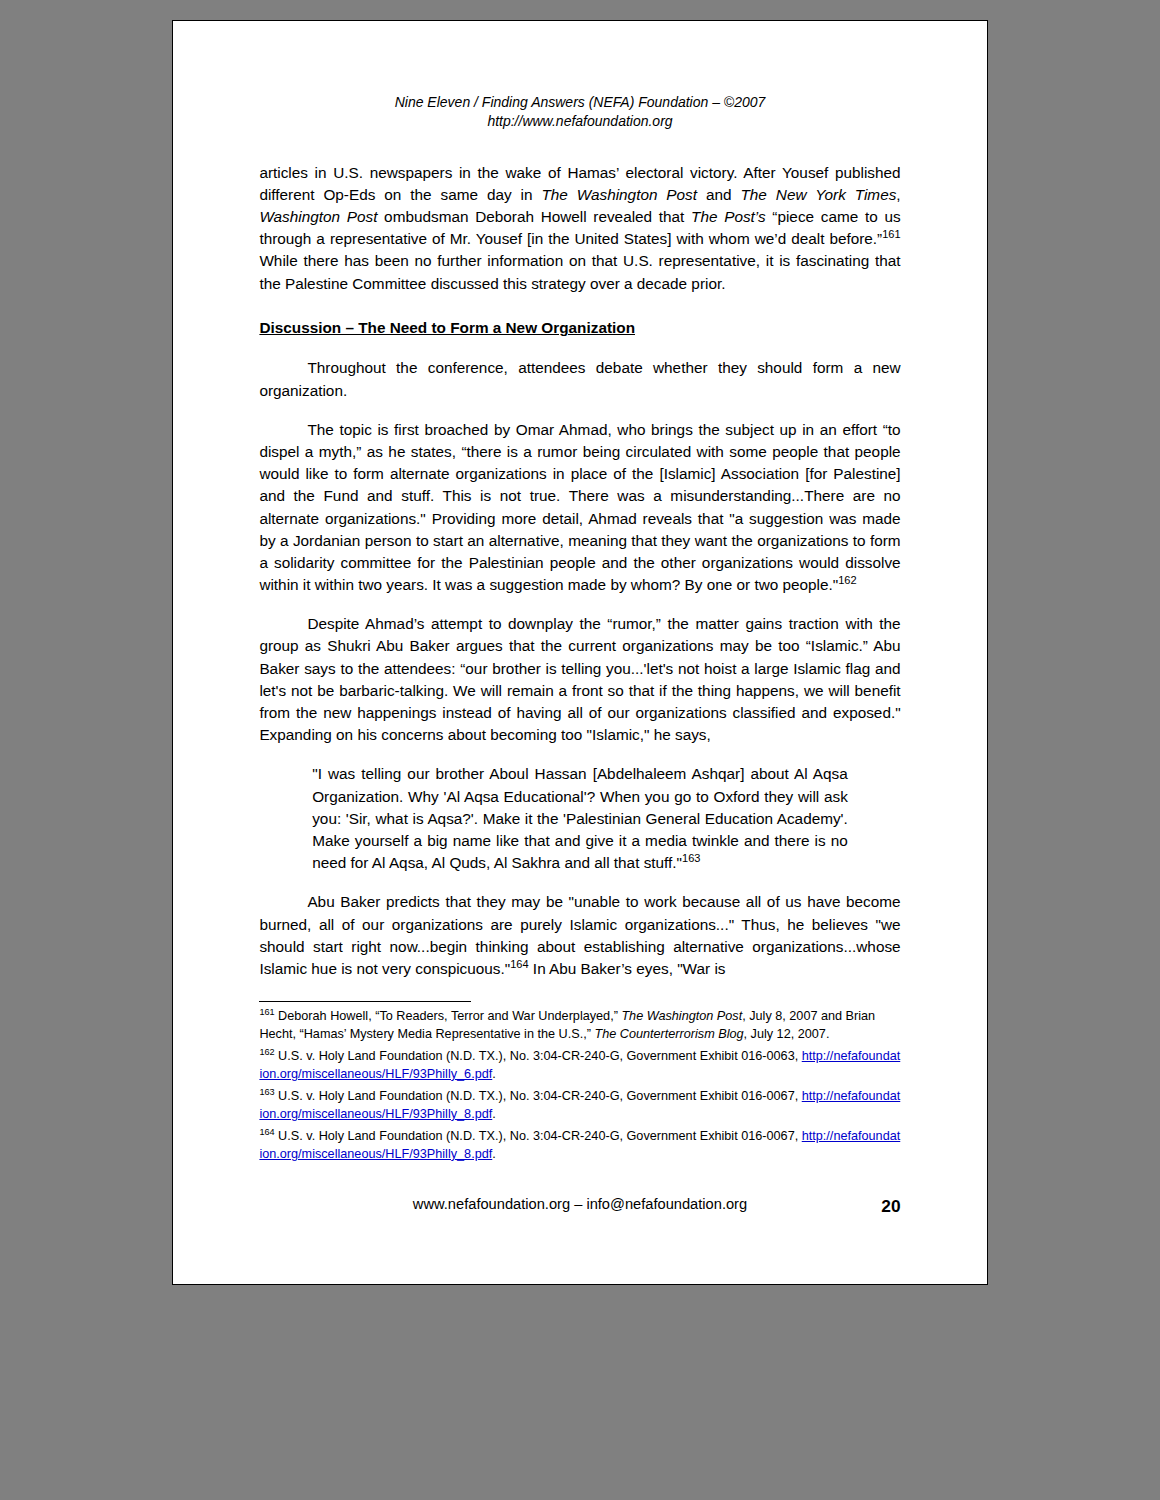Nine Eleven / Finding Answers (NEFA) Foundation – ©2007
http://www.nefafoundation.org
articles in U.S. newspapers in the wake of Hamas’ electoral victory. After Yousef published different Op-Eds on the same day in The Washington Post and The New York Times, Washington Post ombudsman Deborah Howell revealed that The Post’s “piece came to us through a representative of Mr. Yousef [in the United States] with whom we’d dealt before.”161 While there has been no further information on that U.S. representative, it is fascinating that the Palestine Committee discussed this strategy over a decade prior.
Discussion – The Need to Form a New Organization
Throughout the conference, attendees debate whether they should form a new organization.
The topic is first broached by Omar Ahmad, who brings the subject up in an effort “to dispel a myth,” as he states, “there is a rumor being circulated with some people that people would like to form alternate organizations in place of the [Islamic] Association [for Palestine] and the Fund and stuff. This is not true. There was a misunderstanding...There are no alternate organizations." Providing more detail, Ahmad reveals that "a suggestion was made by a Jordanian person to start an alternative, meaning that they want the organizations to form a solidarity committee for the Palestinian people and the other organizations would dissolve within it within two years. It was a suggestion made by whom? By one or two people."162
Despite Ahmad’s attempt to downplay the “rumor,” the matter gains traction with the group as Shukri Abu Baker argues that the current organizations may be too “Islamic.” Abu Baker says to the attendees: “our brother is telling you...'let's not hoist a large Islamic flag and let's not be barbaric-talking. We will remain a front so that if the thing happens, we will benefit from the new happenings instead of having all of our organizations classified and exposed." Expanding on his concerns about becoming too "Islamic," he says,
"I was telling our brother Aboul Hassan [Abdelhaleem Ashqar] about Al Aqsa Organization. Why 'Al Aqsa Educational'? When you go to Oxford they will ask you: 'Sir, what is Aqsa?'. Make it the 'Palestinian General Education Academy'. Make yourself a big name like that and give it a media twinkle and there is no need for Al Aqsa, Al Quds, Al Sakhra and all that stuff."163
Abu Baker predicts that they may be "unable to work because all of us have become burned, all of our organizations are purely Islamic organizations..." Thus, he believes "we should start right now...begin thinking about establishing alternative organizations...whose Islamic hue is not very conspicuous."164 In Abu Baker’s eyes, "War is
161 Deborah Howell, “To Readers, Terror and War Underplayed,” The Washington Post, July 8, 2007 and Brian Hecht, “Hamas’ Mystery Media Representative in the U.S.,” The Counterterrorism Blog, July 12, 2007.
162 U.S. v. Holy Land Foundation (N.D. TX.), No. 3:04-CR-240-G, Government Exhibit 016-0063, http://nefafoundation.org/miscellaneous/HLF/93Philly_6.pdf.
163 U.S. v. Holy Land Foundation (N.D. TX.), No. 3:04-CR-240-G, Government Exhibit 016-0067, http://nefafoundation.org/miscellaneous/HLF/93Philly_8.pdf.
164 U.S. v. Holy Land Foundation (N.D. TX.), No. 3:04-CR-240-G, Government Exhibit 016-0067, http://nefafoundation.org/miscellaneous/HLF/93Philly_8.pdf.
www.nefafoundation.org – info@nefafoundation.org 20